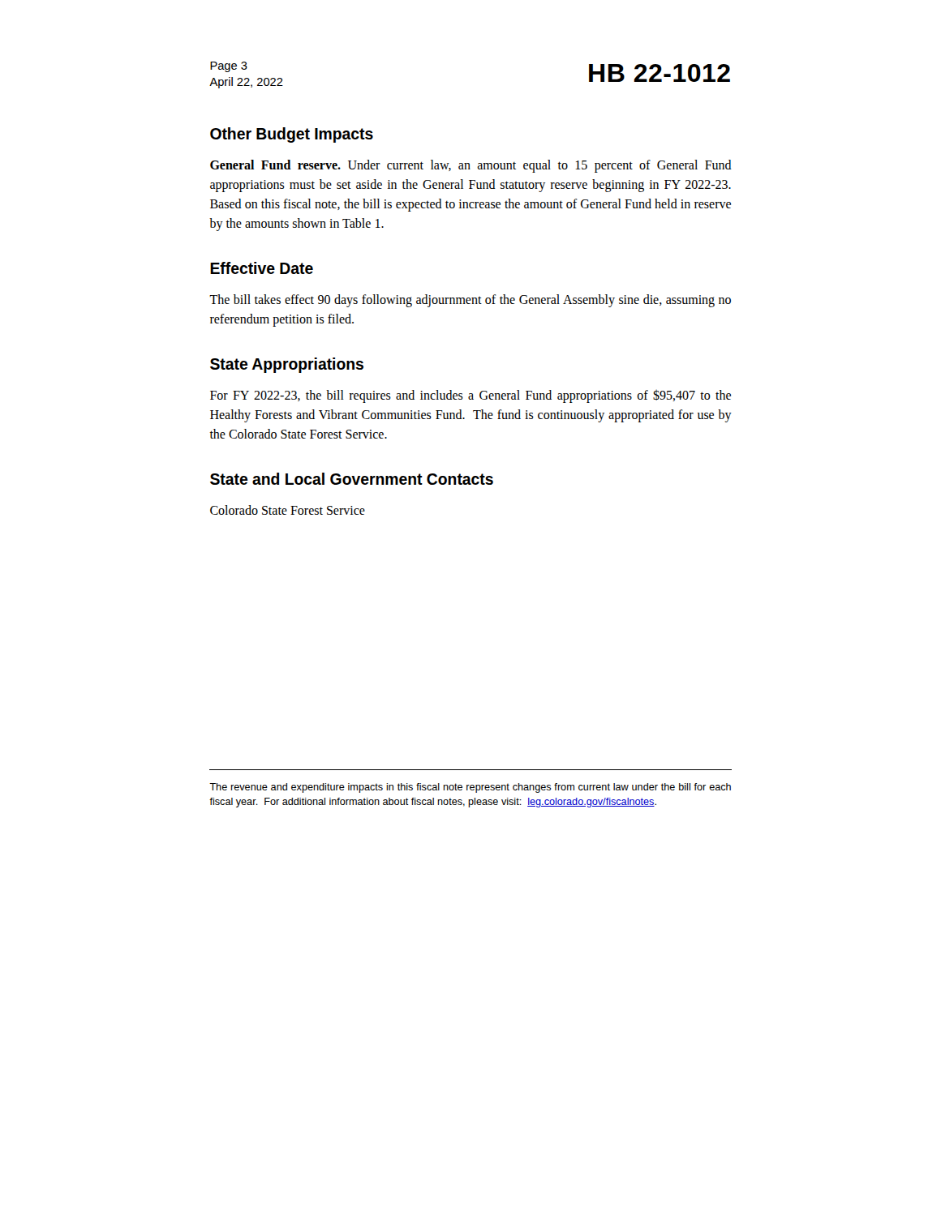Page 3
April 22, 2022
HB 22-1012
Other Budget Impacts
General Fund reserve. Under current law, an amount equal to 15 percent of General Fund appropriations must be set aside in the General Fund statutory reserve beginning in FY 2022-23. Based on this fiscal note, the bill is expected to increase the amount of General Fund held in reserve by the amounts shown in Table 1.
Effective Date
The bill takes effect 90 days following adjournment of the General Assembly sine die, assuming no referendum petition is filed.
State Appropriations
For FY 2022-23, the bill requires and includes a General Fund appropriations of $95,407 to the Healthy Forests and Vibrant Communities Fund. The fund is continuously appropriated for use by the Colorado State Forest Service.
State and Local Government Contacts
Colorado State Forest Service
The revenue and expenditure impacts in this fiscal note represent changes from current law under the bill for each fiscal year. For additional information about fiscal notes, please visit: leg.colorado.gov/fiscalnotes.